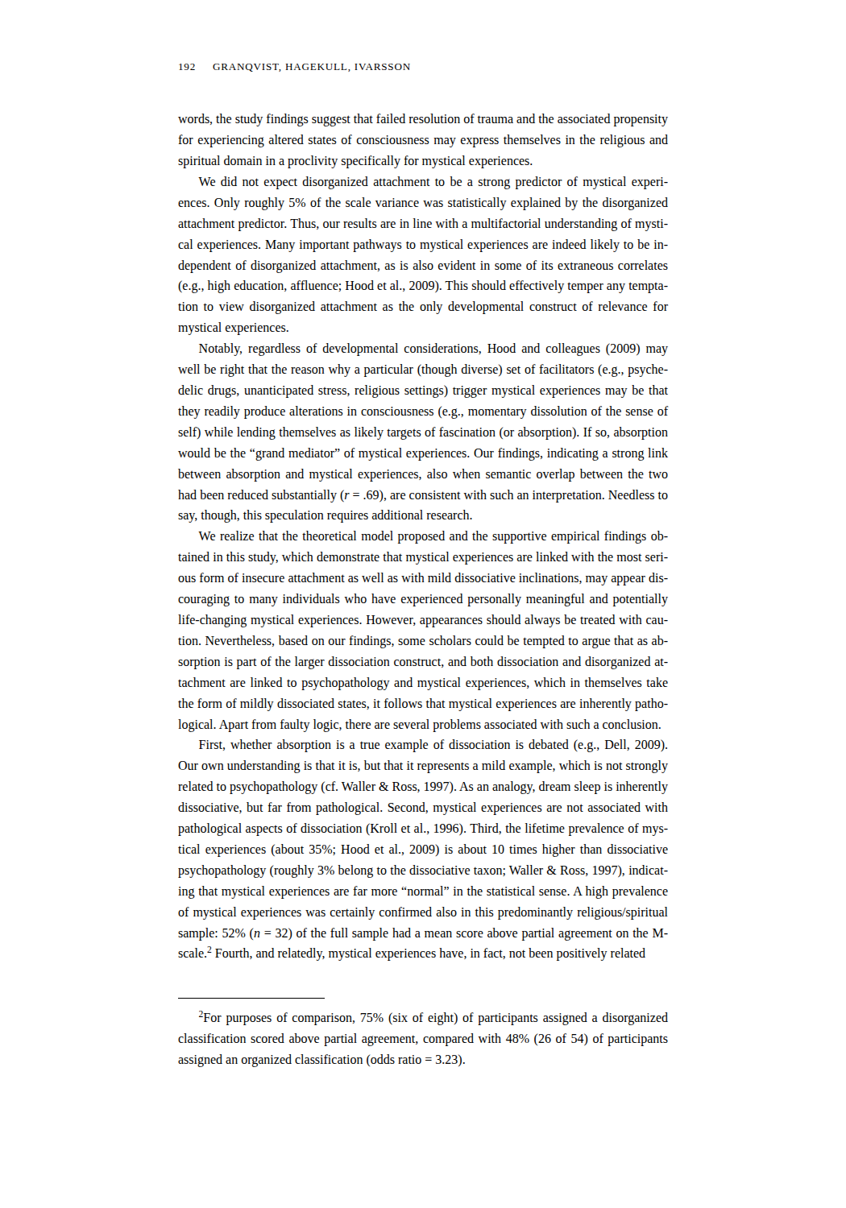192 GRANQVIST, HAGEKULL, IVARSSON
words, the study findings suggest that failed resolution of trauma and the associated propensity for experiencing altered states of consciousness may express themselves in the religious and spiritual domain in a proclivity specifically for mystical experiences.
We did not expect disorganized attachment to be a strong predictor of mystical experiences. Only roughly 5% of the scale variance was statistically explained by the disorganized attachment predictor. Thus, our results are in line with a multifactorial understanding of mystical experiences. Many important pathways to mystical experiences are indeed likely to be independent of disorganized attachment, as is also evident in some of its extraneous correlates (e.g., high education, affluence; Hood et al., 2009). This should effectively temper any temptation to view disorganized attachment as the only developmental construct of relevance for mystical experiences.
Notably, regardless of developmental considerations, Hood and colleagues (2009) may well be right that the reason why a particular (though diverse) set of facilitators (e.g., psychedelic drugs, unanticipated stress, religious settings) trigger mystical experiences may be that they readily produce alterations in consciousness (e.g., momentary dissolution of the sense of self) while lending themselves as likely targets of fascination (or absorption). If so, absorption would be the “grand mediator” of mystical experiences. Our findings, indicating a strong link between absorption and mystical experiences, also when semantic overlap between the two had been reduced substantially (r = .69), are consistent with such an interpretation. Needless to say, though, this speculation requires additional research.
We realize that the theoretical model proposed and the supportive empirical findings obtained in this study, which demonstrate that mystical experiences are linked with the most serious form of insecure attachment as well as with mild dissociative inclinations, may appear discouraging to many individuals who have experienced personally meaningful and potentially life-changing mystical experiences. However, appearances should always be treated with caution. Nevertheless, based on our findings, some scholars could be tempted to argue that as absorption is part of the larger dissociation construct, and both dissociation and disorganized attachment are linked to psychopathology and mystical experiences, which in themselves take the form of mildly dissociated states, it follows that mystical experiences are inherently pathological. Apart from faulty logic, there are several problems associated with such a conclusion.
First, whether absorption is a true example of dissociation is debated (e.g., Dell, 2009). Our own understanding is that it is, but that it represents a mild example, which is not strongly related to psychopathology (cf. Waller & Ross, 1997). As an analogy, dream sleep is inherently dissociative, but far from pathological. Second, mystical experiences are not associated with pathological aspects of dissociation (Kroll et al., 1996). Third, the lifetime prevalence of mystical experiences (about 35%; Hood et al., 2009) is about 10 times higher than dissociative psychopathology (roughly 3% belong to the dissociative taxon; Waller & Ross, 1997), indicating that mystical experiences are far more “normal” in the statistical sense. A high prevalence of mystical experiences was certainly confirmed also in this predominantly religious/spiritual sample: 52% (n = 32) of the full sample had a mean score above partial agreement on the M-scale.2 Fourth, and relatedly, mystical experiences have, in fact, not been positively related
2For purposes of comparison, 75% (six of eight) of participants assigned a disorganized classification scored above partial agreement, compared with 48% (26 of 54) of participants assigned an organized classification (odds ratio = 3.23).